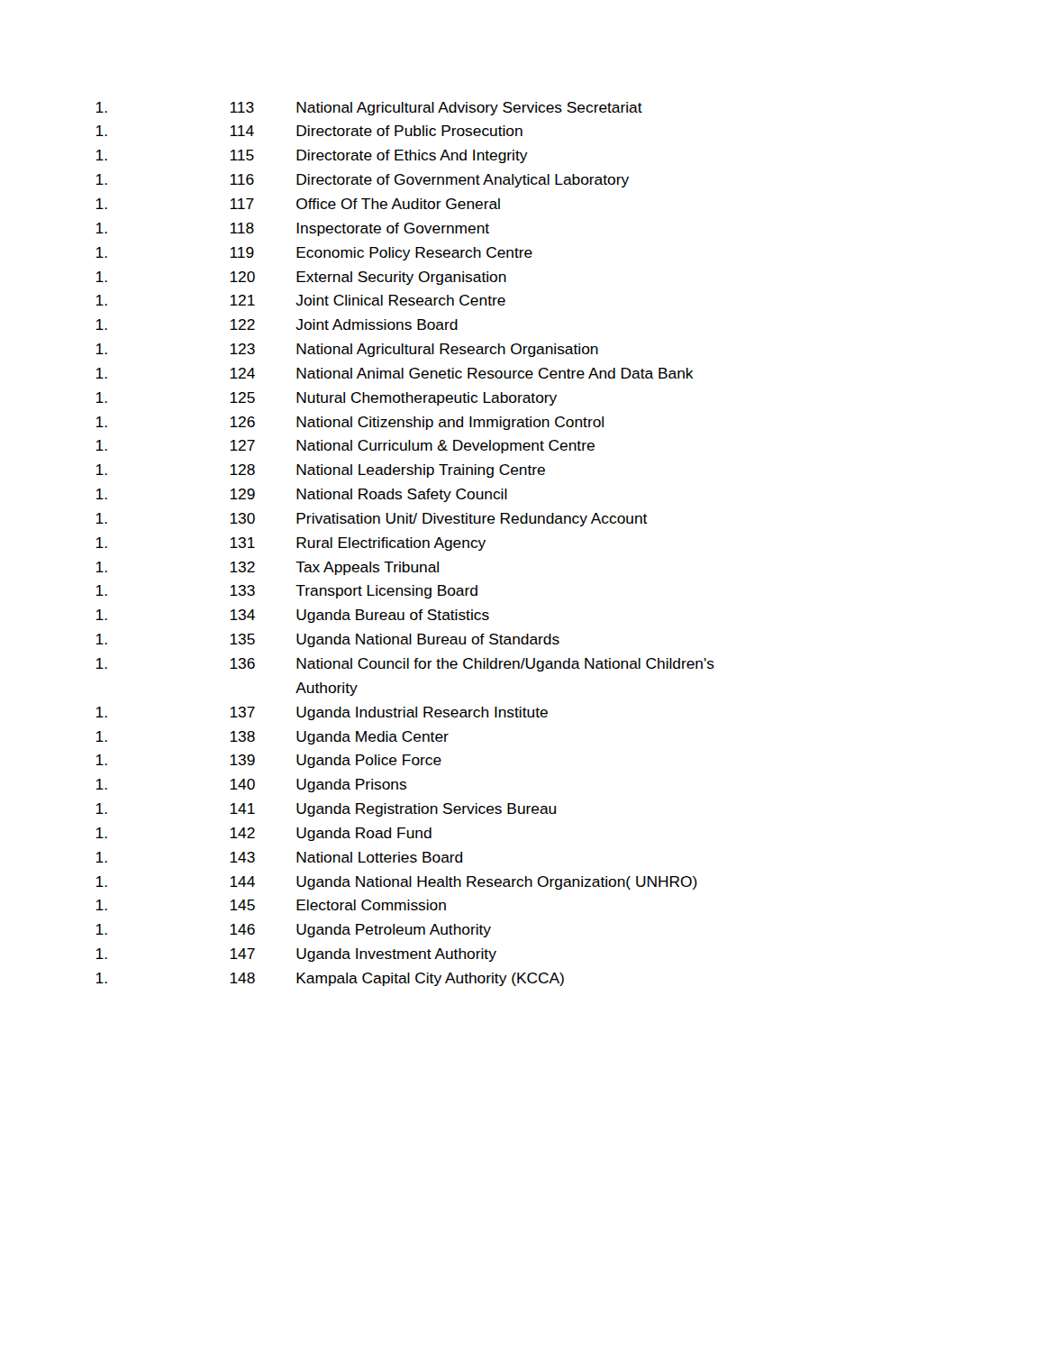| 1. | 113 | National Agricultural Advisory Services Secretariat |
| 1. | 114 | Directorate of Public Prosecution |
| 1. | 115 | Directorate of Ethics And Integrity |
| 1. | 116 | Directorate of Government Analytical Laboratory |
| 1. | 117 | Office Of The Auditor General |
| 1. | 118 | Inspectorate of Government |
| 1. | 119 | Economic Policy Research Centre |
| 1. | 120 | External Security Organisation |
| 1. | 121 | Joint Clinical Research Centre |
| 1. | 122 | Joint Admissions Board |
| 1. | 123 | National Agricultural Research Organisation |
| 1. | 124 | National Animal Genetic Resource Centre And Data Bank |
| 1. | 125 | Nutural Chemotherapeutic Laboratory |
| 1. | 126 | National Citizenship and Immigration Control |
| 1. | 127 | National Curriculum & Development Centre |
| 1. | 128 | National Leadership Training Centre |
| 1. | 129 | National Roads Safety Council |
| 1. | 130 | Privatisation Unit/ Divestiture Redundancy Account |
| 1. | 131 | Rural Electrification Agency |
| 1. | 132 | Tax Appeals Tribunal |
| 1. | 133 | Transport Licensing Board |
| 1. | 134 | Uganda Bureau of Statistics |
| 1. | 135 | Uganda National Bureau of Standards |
| 1. | 136 | National Council for the Children/Uganda National Children's Authority |
| 1. | 137 | Uganda Industrial Research Institute |
| 1. | 138 | Uganda Media Center |
| 1. | 139 | Uganda Police Force |
| 1. | 140 | Uganda Prisons |
| 1. | 141 | Uganda Registration Services Bureau |
| 1. | 142 | Uganda Road Fund |
| 1. | 143 | National Lotteries Board |
| 1. | 144 | Uganda National Health Research Organization( UNHRO) |
| 1. | 145 | Electoral Commission |
| 1. | 146 | Uganda Petroleum Authority |
| 1. | 147 | Uganda Investment Authority |
| 1. | 148 | Kampala Capital City Authority (KCCA) |